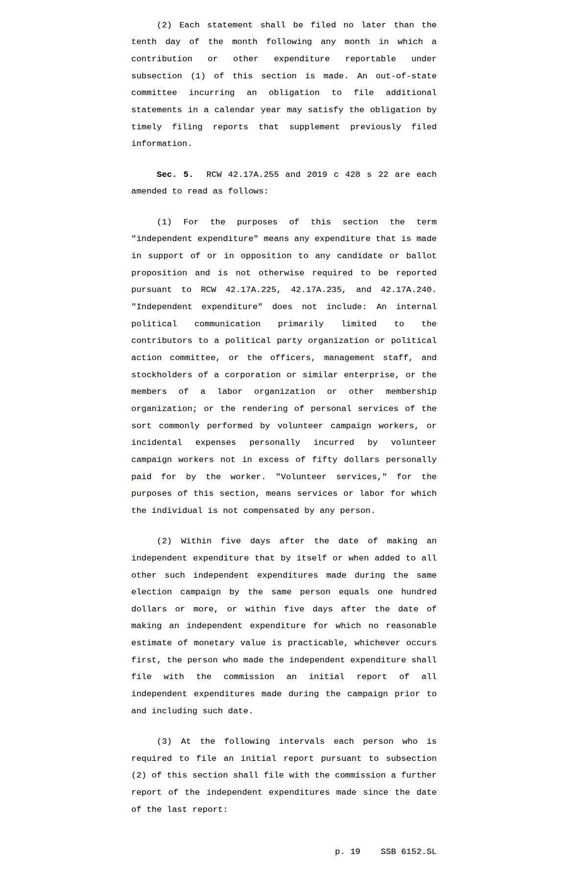(2) Each statement shall be filed no later than the tenth day of the month following any month in which a contribution or other expenditure reportable under subsection (1) of this section is made. An out-of-state committee incurring an obligation to file additional statements in a calendar year may satisfy the obligation by timely filing reports that supplement previously filed information.
Sec. 5. RCW 42.17A.255 and 2019 c 428 s 22 are each amended to read as follows:
(1) For the purposes of this section the term "independent expenditure" means any expenditure that is made in support of or in opposition to any candidate or ballot proposition and is not otherwise required to be reported pursuant to RCW 42.17A.225, 42.17A.235, and 42.17A.240. "Independent expenditure" does not include: An internal political communication primarily limited to the contributors to a political party organization or political action committee, or the officers, management staff, and stockholders of a corporation or similar enterprise, or the members of a labor organization or other membership organization; or the rendering of personal services of the sort commonly performed by volunteer campaign workers, or incidental expenses personally incurred by volunteer campaign workers not in excess of fifty dollars personally paid for by the worker. "Volunteer services," for the purposes of this section, means services or labor for which the individual is not compensated by any person.
(2) Within five days after the date of making an independent expenditure that by itself or when added to all other such independent expenditures made during the same election campaign by the same person equals one hundred dollars or more, or within five days after the date of making an independent expenditure for which no reasonable estimate of monetary value is practicable, whichever occurs first, the person who made the independent expenditure shall file with the commission an initial report of all independent expenditures made during the campaign prior to and including such date.
(3) At the following intervals each person who is required to file an initial report pursuant to subsection (2) of this section shall file with the commission a further report of the independent expenditures made since the date of the last report:
p. 19 SSB 6152.SL